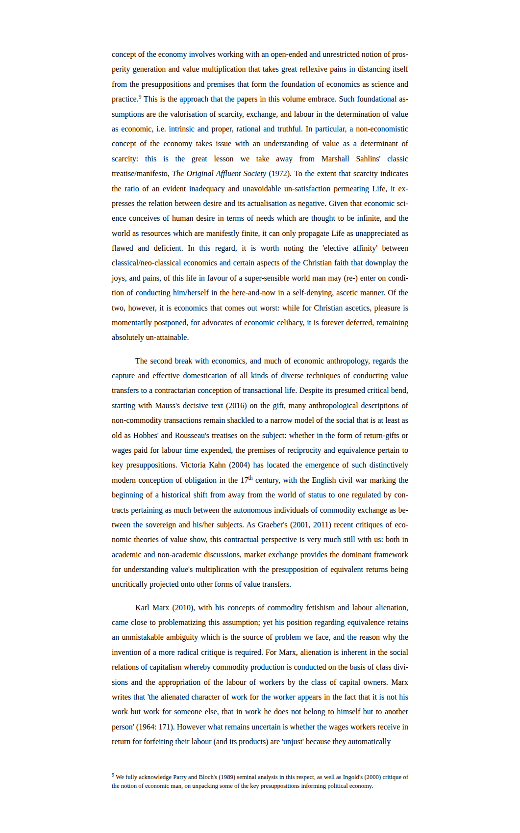concept of the economy involves working with an open-ended and unrestricted notion of prosperity generation and value multiplication that takes great reflexive pains in distancing itself from the presuppositions and premises that form the foundation of economics as science and practice.9 This is the approach that the papers in this volume embrace. Such foundational assumptions are the valorisation of scarcity, exchange, and labour in the determination of value as economic, i.e. intrinsic and proper, rational and truthful. In particular, a non-economistic concept of the economy takes issue with an understanding of value as a determinant of scarcity: this is the great lesson we take away from Marshall Sahlins' classic treatise/manifesto, The Original Affluent Society (1972). To the extent that scarcity indicates the ratio of an evident inadequacy and unavoidable un-satisfaction permeating Life, it expresses the relation between desire and its actualisation as negative. Given that economic science conceives of human desire in terms of needs which are thought to be infinite, and the world as resources which are manifestly finite, it can only propagate Life as unappreciated as flawed and deficient. In this regard, it is worth noting the 'elective affinity' between classical/neo-classical economics and certain aspects of the Christian faith that downplay the joys, and pains, of this life in favour of a super-sensible world man may (re-) enter on condition of conducting him/herself in the here-and-now in a self-denying, ascetic manner. Of the two, however, it is economics that comes out worst: while for Christian ascetics, pleasure is momentarily postponed, for advocates of economic celibacy, it is forever deferred, remaining absolutely un-attainable.
The second break with economics, and much of economic anthropology, regards the capture and effective domestication of all kinds of diverse techniques of conducting value transfers to a contractarian conception of transactional life. Despite its presumed critical bend, starting with Mauss's decisive text (2016) on the gift, many anthropological descriptions of non-commodity transactions remain shackled to a narrow model of the social that is at least as old as Hobbes' and Rousseau's treatises on the subject: whether in the form of return-gifts or wages paid for labour time expended, the premises of reciprocity and equivalence pertain to key presuppositions. Victoria Kahn (2004) has located the emergence of such distinctively modern conception of obligation in the 17th century, with the English civil war marking the beginning of a historical shift from away from the world of status to one regulated by contracts pertaining as much between the autonomous individuals of commodity exchange as between the sovereign and his/her subjects. As Graeber's (2001, 2011) recent critiques of economic theories of value show, this contractual perspective is very much still with us: both in academic and non-academic discussions, market exchange provides the dominant framework for understanding value's multiplication with the presupposition of equivalent returns being uncritically projected onto other forms of value transfers.
Karl Marx (2010), with his concepts of commodity fetishism and labour alienation, came close to problematizing this assumption; yet his position regarding equivalence retains an unmistakable ambiguity which is the source of problem we face, and the reason why the invention of a more radical critique is required. For Marx, alienation is inherent in the social relations of capitalism whereby commodity production is conducted on the basis of class divisions and the appropriation of the labour of workers by the class of capital owners. Marx writes that 'the alienated character of work for the worker appears in the fact that it is not his work but work for someone else, that in work he does not belong to himself but to another person' (1964: 171). However what remains uncertain is whether the wages workers receive in return for forfeiting their labour (and its products) are 'unjust' because they automatically
9 We fully acknowledge Parry and Bloch's (1989) seminal analysis in this respect, as well as Ingold's (2000) critique of the notion of economic man, on unpacking some of the key presuppositions informing political economy.